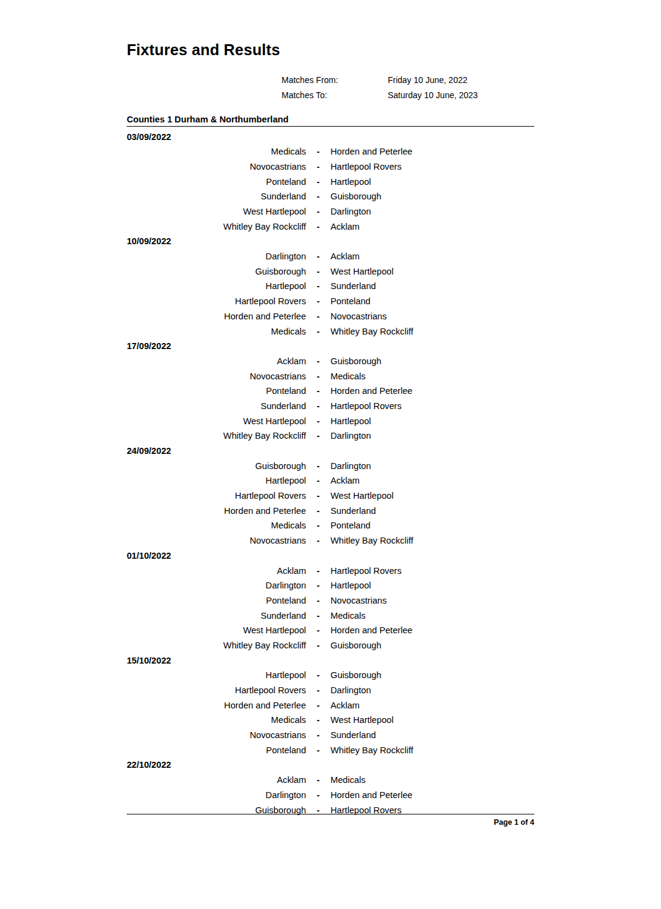Fixtures and Results
| Matches From: | Friday 10 June, 2022 |
| Matches To: | Saturday 10 June, 2023 |
Counties 1 Durham & Northumberland
| 03/09/2022 |
| Medicals | - | Horden and Peterlee |
| Novocastrians | - | Hartlepool Rovers |
| Ponteland | - | Hartlepool |
| Sunderland | - | Guisborough |
| West Hartlepool | - | Darlington |
| Whitley Bay Rockcliff | - | Acklam |
| 10/09/2022 |
| Darlington | - | Acklam |
| Guisborough | - | West Hartlepool |
| Hartlepool | - | Sunderland |
| Hartlepool Rovers | - | Ponteland |
| Horden and Peterlee | - | Novocastrians |
| Medicals | - | Whitley Bay Rockcliff |
| 17/09/2022 |
| Acklam | - | Guisborough |
| Novocastrians | - | Medicals |
| Ponteland | - | Horden and Peterlee |
| Sunderland | - | Hartlepool Rovers |
| West Hartlepool | - | Hartlepool |
| Whitley Bay Rockcliff | - | Darlington |
| 24/09/2022 |
| Guisborough | - | Darlington |
| Hartlepool | - | Acklam |
| Hartlepool Rovers | - | West Hartlepool |
| Horden and Peterlee | - | Sunderland |
| Medicals | - | Ponteland |
| Novocastrians | - | Whitley Bay Rockcliff |
| 01/10/2022 |
| Acklam | - | Hartlepool Rovers |
| Darlington | - | Hartlepool |
| Ponteland | - | Novocastrians |
| Sunderland | - | Medicals |
| West Hartlepool | - | Horden and Peterlee |
| Whitley Bay Rockcliff | - | Guisborough |
| 15/10/2022 |
| Hartlepool | - | Guisborough |
| Hartlepool Rovers | - | Darlington |
| Horden and Peterlee | - | Acklam |
| Medicals | - | West Hartlepool |
| Novocastrians | - | Sunderland |
| Ponteland | - | Whitley Bay Rockcliff |
| 22/10/2022 |
| Acklam | - | Medicals |
| Darlington | - | Horden and Peterlee |
| Guisborough | - | Hartlepool Rovers |
Page 1 of 4